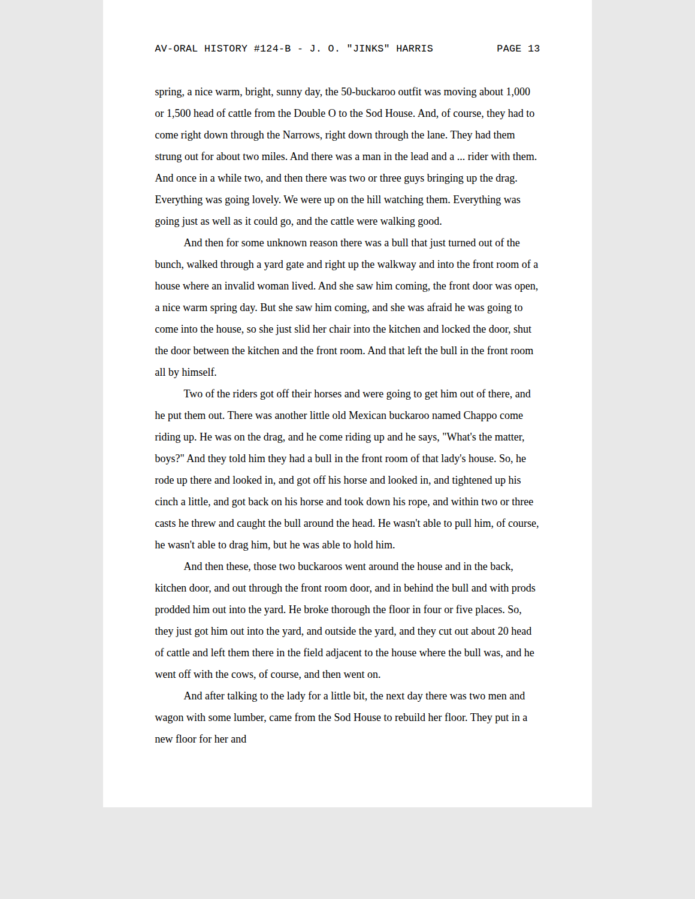AV-Oral History #124-B - J. O. "Jinks" Harris Page 13
spring, a nice warm, bright, sunny day, the 50-buckaroo outfit was moving about 1,000 or 1,500 head of cattle from the Double O to the Sod House. And, of course, they had to come right down through the Narrows, right down through the lane. They had them strung out for about two miles. And there was a man in the lead and a ... rider with them. And once in a while two, and then there was two or three guys bringing up the drag. Everything was going lovely. We were up on the hill watching them. Everything was going just as well as it could go, and the cattle were walking good.
And then for some unknown reason there was a bull that just turned out of the bunch, walked through a yard gate and right up the walkway and into the front room of a house where an invalid woman lived. And she saw him coming, the front door was open, a nice warm spring day. But she saw him coming, and she was afraid he was going to come into the house, so she just slid her chair into the kitchen and locked the door, shut the door between the kitchen and the front room. And that left the bull in the front room all by himself.
Two of the riders got off their horses and were going to get him out of there, and he put them out. There was another little old Mexican buckaroo named Chappo come riding up. He was on the drag, and he come riding up and he says, "What's the matter, boys?" And they told him they had a bull in the front room of that lady's house. So, he rode up there and looked in, and got off his horse and looked in, and tightened up his cinch a little, and got back on his horse and took down his rope, and within two or three casts he threw and caught the bull around the head. He wasn't able to pull him, of course, he wasn't able to drag him, but he was able to hold him.
And then these, those two buckaroos went around the house and in the back, kitchen door, and out through the front room door, and in behind the bull and with prods prodded him out into the yard. He broke thorough the floor in four or five places. So, they just got him out into the yard, and outside the yard, and they cut out about 20 head of cattle and left them there in the field adjacent to the house where the bull was, and he went off with the cows, of course, and then went on.
And after talking to the lady for a little bit, the next day there was two men and wagon with some lumber, came from the Sod House to rebuild her floor. They put in a new floor for her and